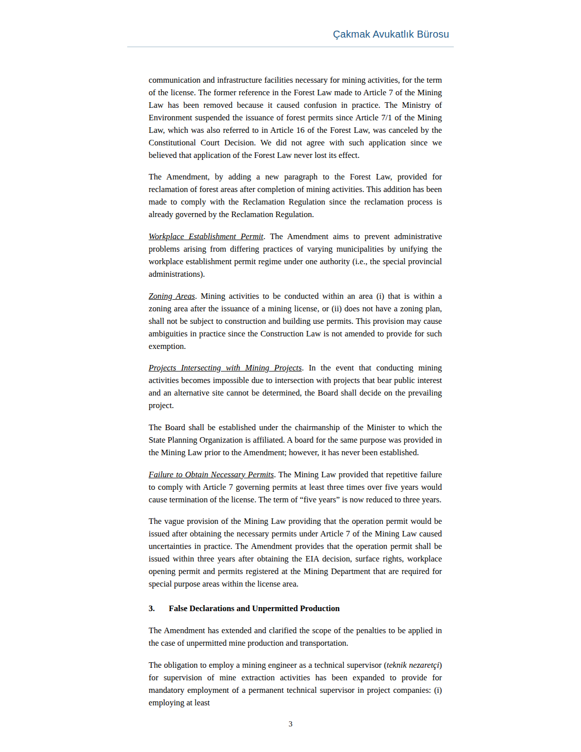Çakmak Avukatlık Bürosu
communication and infrastructure facilities necessary for mining activities, for the term of the license. The former reference in the Forest Law made to Article 7 of the Mining Law has been removed because it caused confusion in practice. The Ministry of Environment suspended the issuance of forest permits since Article 7/1 of the Mining Law, which was also referred to in Article 16 of the Forest Law, was canceled by the Constitutional Court Decision. We did not agree with such application since we believed that application of the Forest Law never lost its effect.
The Amendment, by adding a new paragraph to the Forest Law, provided for reclamation of forest areas after completion of mining activities. This addition has been made to comply with the Reclamation Regulation since the reclamation process is already governed by the Reclamation Regulation.
Workplace Establishment Permit. The Amendment aims to prevent administrative problems arising from differing practices of varying municipalities by unifying the workplace establishment permit regime under one authority (i.e., the special provincial administrations).
Zoning Areas. Mining activities to be conducted within an area (i) that is within a zoning area after the issuance of a mining license, or (ii) does not have a zoning plan, shall not be subject to construction and building use permits. This provision may cause ambiguities in practice since the Construction Law is not amended to provide for such exemption.
Projects Intersecting with Mining Projects. In the event that conducting mining activities becomes impossible due to intersection with projects that bear public interest and an alternative site cannot be determined, the Board shall decide on the prevailing project.
The Board shall be established under the chairmanship of the Minister to which the State Planning Organization is affiliated. A board for the same purpose was provided in the Mining Law prior to the Amendment; however, it has never been established.
Failure to Obtain Necessary Permits. The Mining Law provided that repetitive failure to comply with Article 7 governing permits at least three times over five years would cause termination of the license. The term of “five years” is now reduced to three years.
The vague provision of the Mining Law providing that the operation permit would be issued after obtaining the necessary permits under Article 7 of the Mining Law caused uncertainties in practice. The Amendment provides that the operation permit shall be issued within three years after obtaining the EIA decision, surface rights, workplace opening permit and permits registered at the Mining Department that are required for special purpose areas within the license area.
3. False Declarations and Unpermitted Production
The Amendment has extended and clarified the scope of the penalties to be applied in the case of unpermitted mine production and transportation.
The obligation to employ a mining engineer as a technical supervisor (teknik nezaretçi) for supervision of mine extraction activities has been expanded to provide for mandatory employment of a permanent technical supervisor in project companies: (i) employing at least
3